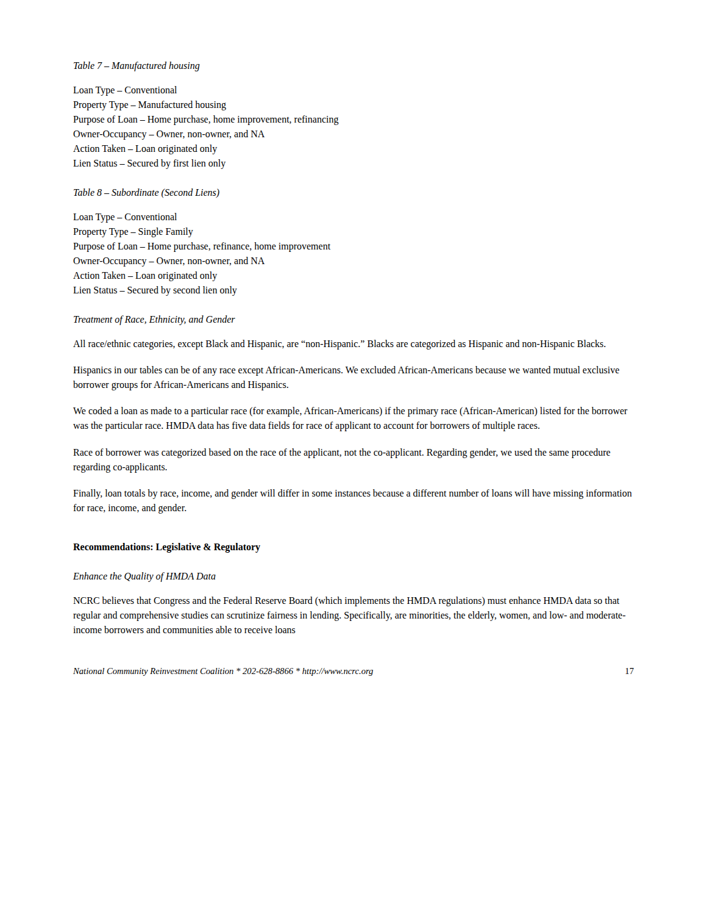Table 7 – Manufactured housing
Loan Type – Conventional
Property Type – Manufactured housing
Purpose of Loan – Home purchase, home improvement, refinancing
Owner-Occupancy – Owner, non-owner, and NA
Action Taken – Loan originated only
Lien Status – Secured by first lien only
Table 8 – Subordinate (Second Liens)
Loan Type – Conventional
Property Type – Single Family
Purpose of Loan – Home purchase, refinance, home improvement
Owner-Occupancy – Owner, non-owner, and NA
Action Taken – Loan originated only
Lien Status – Secured by second lien only
Treatment of Race, Ethnicity, and Gender
All race/ethnic categories, except Black and Hispanic, are “non-Hispanic.” Blacks are categorized as Hispanic and non-Hispanic Blacks.
Hispanics in our tables can be of any race except African-Americans. We excluded African-Americans because we wanted mutual exclusive borrower groups for African-Americans and Hispanics.
We coded a loan as made to a particular race (for example, African-Americans) if the primary race (African-American) listed for the borrower was the particular race. HMDA data has five data fields for race of applicant to account for borrowers of multiple races.
Race of borrower was categorized based on the race of the applicant, not the co-applicant. Regarding gender, we used the same procedure regarding co-applicants.
Finally, loan totals by race, income, and gender will differ in some instances because a different number of loans will have missing information for race, income, and gender.
Recommendations: Legislative & Regulatory
Enhance the Quality of HMDA Data
NCRC believes that Congress and the Federal Reserve Board (which implements the HMDA regulations) must enhance HMDA data so that regular and comprehensive studies can scrutinize fairness in lending. Specifically, are minorities, the elderly, women, and low- and moderate-income borrowers and communities able to receive loans
National Community Reinvestment Coalition * 202-628-8866 * http://www.ncrc.org 17